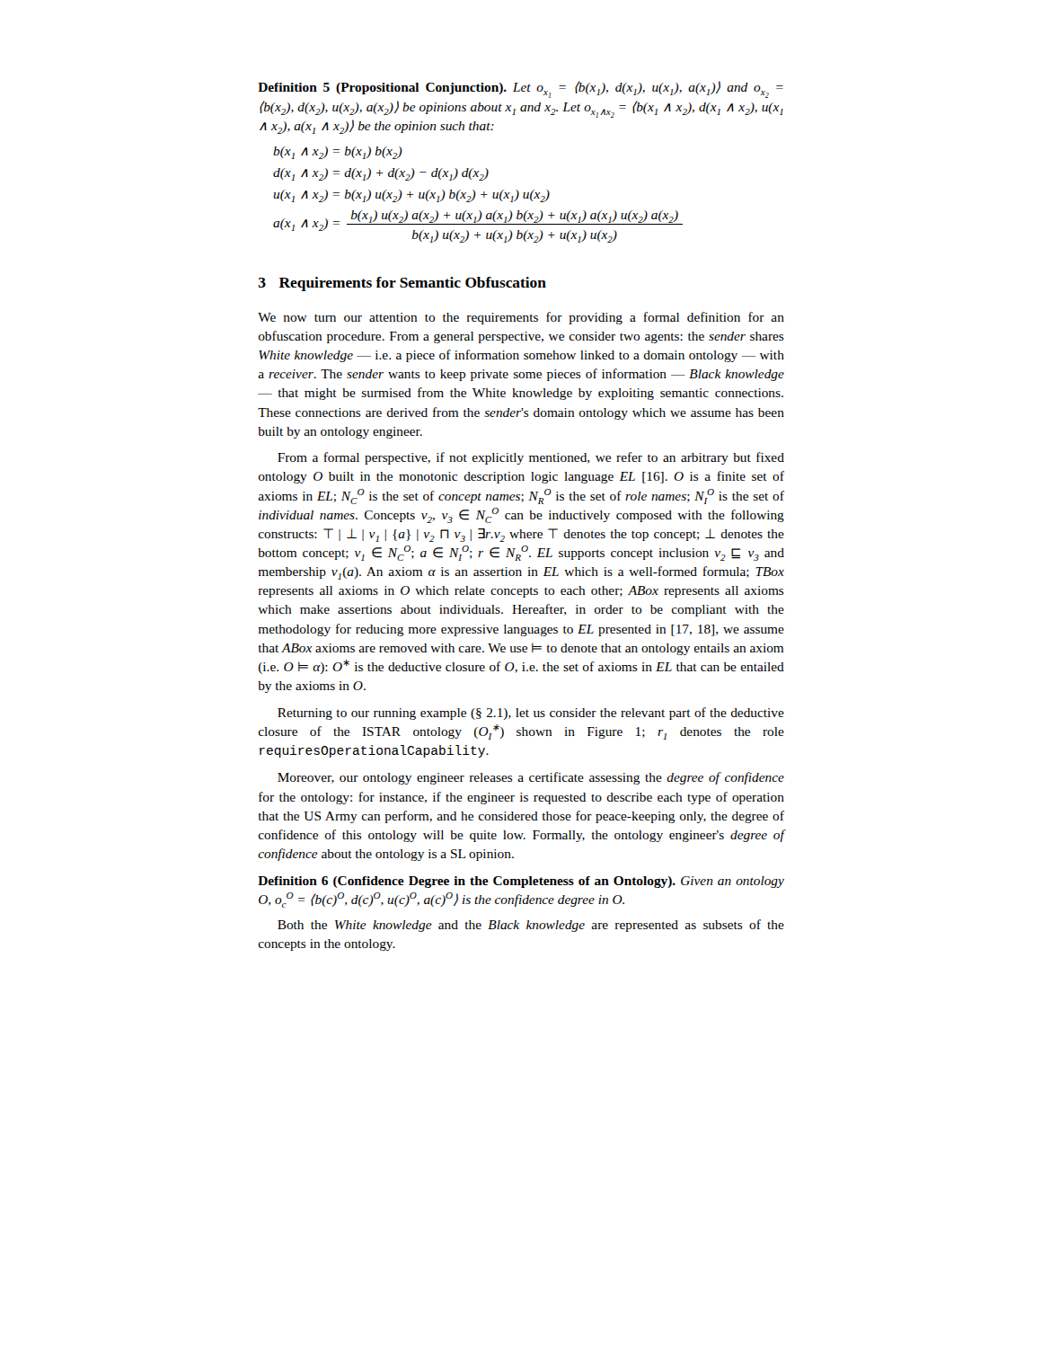Definition 5 (Propositional Conjunction). Let ox1 = ⟨b(x1), d(x1), u(x1), a(x1)⟩ and ox2 = ⟨b(x2), d(x2), u(x2), a(x2)⟩ be opinions about x1 and x2. Let ox1∧x2 = ⟨b(x1 ∧ x2), d(x1 ∧ x2), u(x1 ∧ x2), a(x1 ∧ x2)⟩ be the opinion such that:
b(x1 ∧ x2) = b(x1) b(x2)
d(x1 ∧ x2) = d(x1) + d(x2) − d(x1) d(x2)
u(x1 ∧ x2) = b(x1) u(x2) + u(x1) b(x2) + u(x1) u(x2)
a(x1 ∧ x2) = b(x1) u(x2) a(x2) + u(x1) a(x1) b(x2) + u(x1) a(x1) u(x2) a(x2) b(x1) u(x2) + u(x1) b(x2) + u(x1) u(x2)
3 Requirements for Semantic Obfuscation
We now turn our attention to the requirements for providing a formal definition for an obfuscation procedure. From a general perspective, we consider two agents: the sender shares White knowledge — i.e. a piece of information somehow linked to a domain ontology — with a receiver. The sender wants to keep private some pieces of information — Black knowledge — that might be surmised from the White knowledge by exploiting semantic connections. These connections are derived from the sender's domain ontology which we assume has been built by an ontology engineer.
From a formal perspective, if not explicitly mentioned, we refer to an arbitrary but fixed ontology O built in the monotonic description logic language EL [16]. O is a finite set of axioms in EL; NCO is the set of concept names; NRO is the set of role names; NIO is the set of individual names. Concepts v2, v3 ∈ NCO can be inductively composed with the following constructs: ⊤ | ⊥ | v1 | {a} | v2 ⊓ v3 | ∃r.v2 where ⊤ denotes the top concept; ⊥ denotes the bottom concept; v1 ∈ NCO; a ∈ NIO; r ∈ NRO. EL supports concept inclusion v2 ⊑ v3 and membership v1(a). An axiom α is an assertion in EL which is a well-formed formula; TBox represents all axioms in O which relate concepts to each other; ABox represents all axioms which make assertions about individuals. Hereafter, in order to be compliant with the methodology for reducing more expressive languages to EL presented in [17, 18], we assume that ABox axioms are removed with care. We use ⊨ to denote that an ontology entails an axiom (i.e. O ⊨ α): O∗ is the deductive closure of O, i.e. the set of axioms in EL that can be entailed by the axioms in O.
Returning to our running example (§ 2.1), let us consider the relevant part of the deductive closure of the ISTAR ontology (OI∗) shown in Figure 1; r1 denotes the role requiresOperationalCapability.
Moreover, our ontology engineer releases a certificate assessing the degree of confidence for the ontology: for instance, if the engineer is requested to describe each type of operation that the US Army can perform, and he considered those for peace-keeping only, the degree of confidence of this ontology will be quite low. Formally, the ontology engineer's degree of confidence about the ontology is a SL opinion.
Definition 6 (Confidence Degree in the Completeness of an Ontology). Given an ontology O, ocO = ⟨b(c)O, d(c)O, u(c)O, a(c)O⟩ is the confidence degree in O.
Both the White knowledge and the Black knowledge are represented as subsets of the concepts in the ontology.